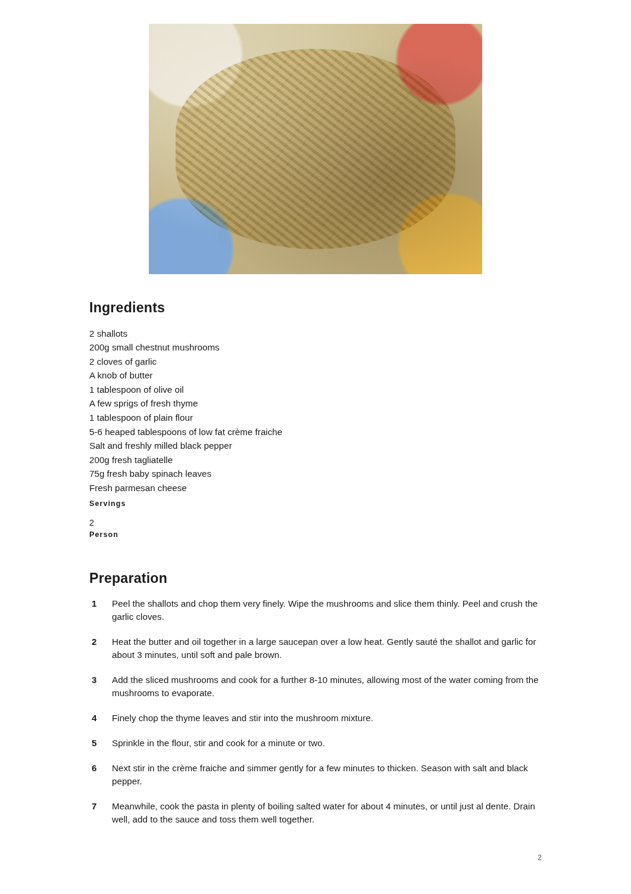Ingredients
2 shallots
200g small chestnut mushrooms
2 cloves of garlic
A knob of butter
1 tablespoon of olive oil
A few sprigs of fresh thyme
1 tablespoon of plain flour
5-6 heaped tablespoons of low fat crème fraiche
Salt and freshly milled black pepper
200g fresh tagliatelle
75g fresh baby spinach leaves
Fresh parmesan cheese
Servings
2
Person
Preparation
Peel the shallots and chop them very finely. Wipe the mushrooms and slice them thinly. Peel and crush the garlic cloves.
Heat the butter and oil together in a large saucepan over a low heat. Gently sauté the shallot and garlic for about 3 minutes, until soft and pale brown.
Add the sliced mushrooms and cook for a further 8-10 minutes, allowing most of the water coming from the mushrooms to evaporate.
Finely chop the thyme leaves and stir into the mushroom mixture.
Sprinkle in the flour, stir and cook for a minute or two.
Next stir in the crème fraiche and simmer gently for a few minutes to thicken. Season with salt and black pepper.
Meanwhile, cook the pasta in plenty of boiling salted water for about 4 minutes, or until just al dente. Drain well, add to the sauce and toss them well together.
2